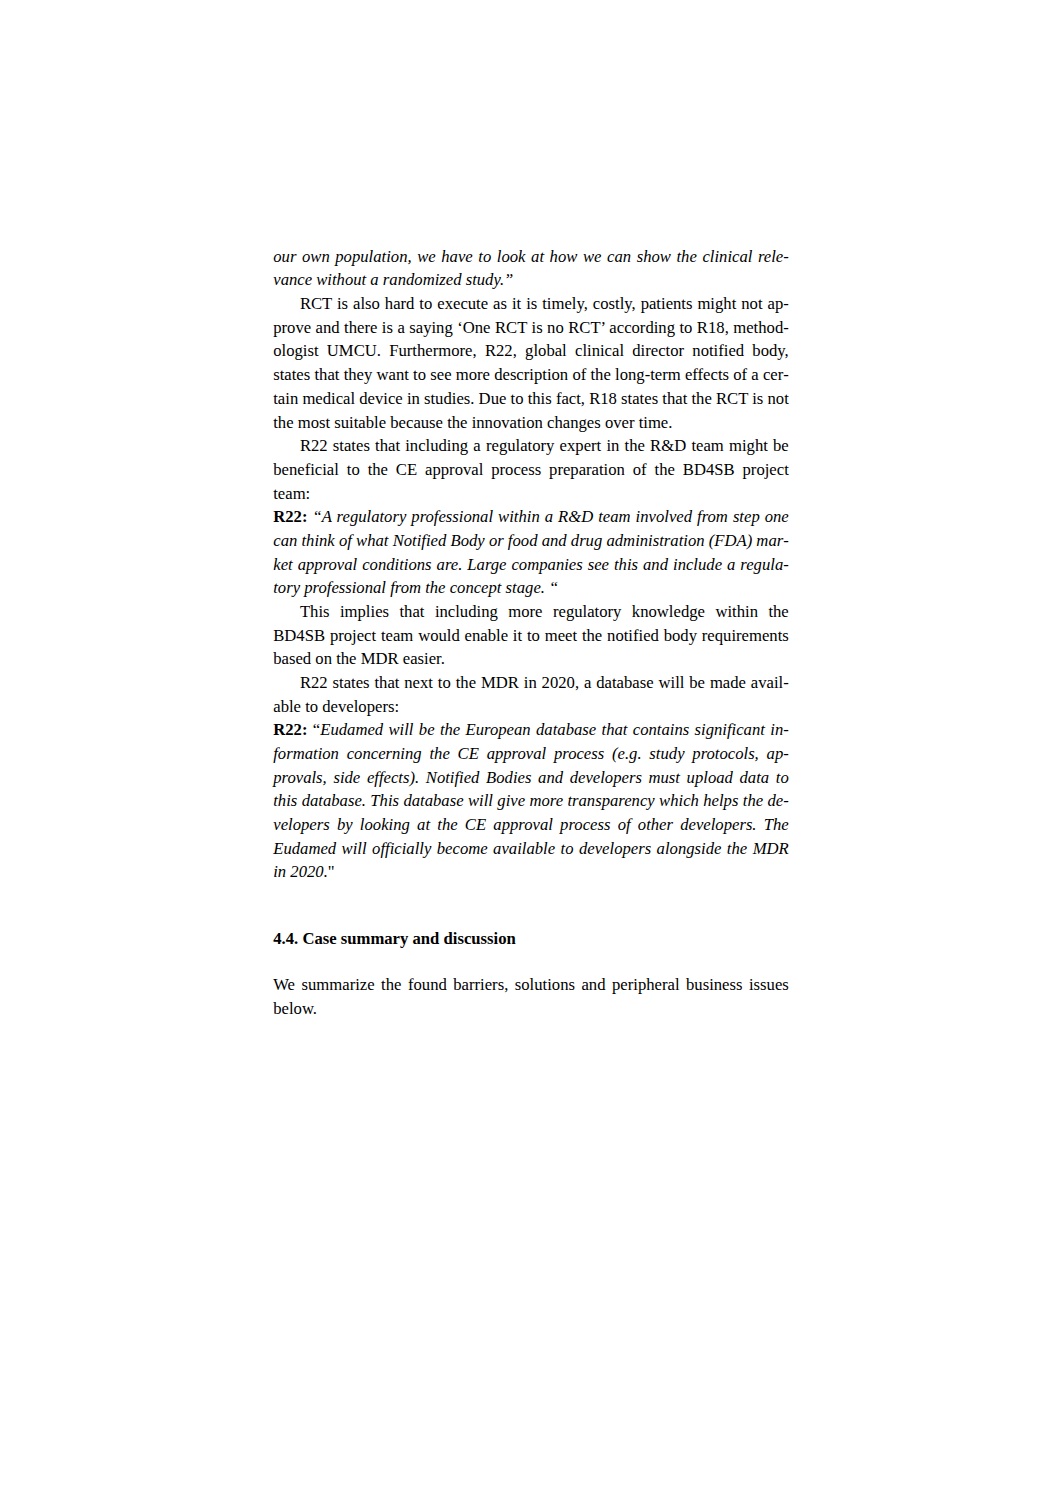our own population, we have to look at how we can show the clinical relevance without a randomized study.”
RCT is also hard to execute as it is timely, costly, patients might not approve and there is a saying ‘One RCT is no RCT’ according to R18, methodologist UMCU. Furthermore, R22, global clinical director notified body, states that they want to see more description of the long-term effects of a certain medical device in studies. Due to this fact, R18 states that the RCT is not the most suitable because the innovation changes over time.
R22 states that including a regulatory expert in the R&D team might be beneficial to the CE approval process preparation of the BD4SB project team:
R22: “A regulatory professional within a R&D team involved from step one can think of what Notified Body or food and drug administration (FDA) market approval conditions are. Large companies see this and include a regulatory professional from the concept stage. “
This implies that including more regulatory knowledge within the BD4SB project team would enable it to meet the notified body requirements based on the MDR easier.
R22 states that next to the MDR in 2020, a database will be made available to developers:
R22: “Eudamed will be the European database that contains significant information concerning the CE approval process (e.g. study protocols, approvals, side effects). Notified Bodies and developers must upload data to this database. This database will give more transparency which helps the developers by looking at the CE approval process of other developers. The Eudamed will officially become available to developers alongside the MDR in 2020."
4.4. Case summary and discussion
We summarize the found barriers, solutions and peripheral business issues below.